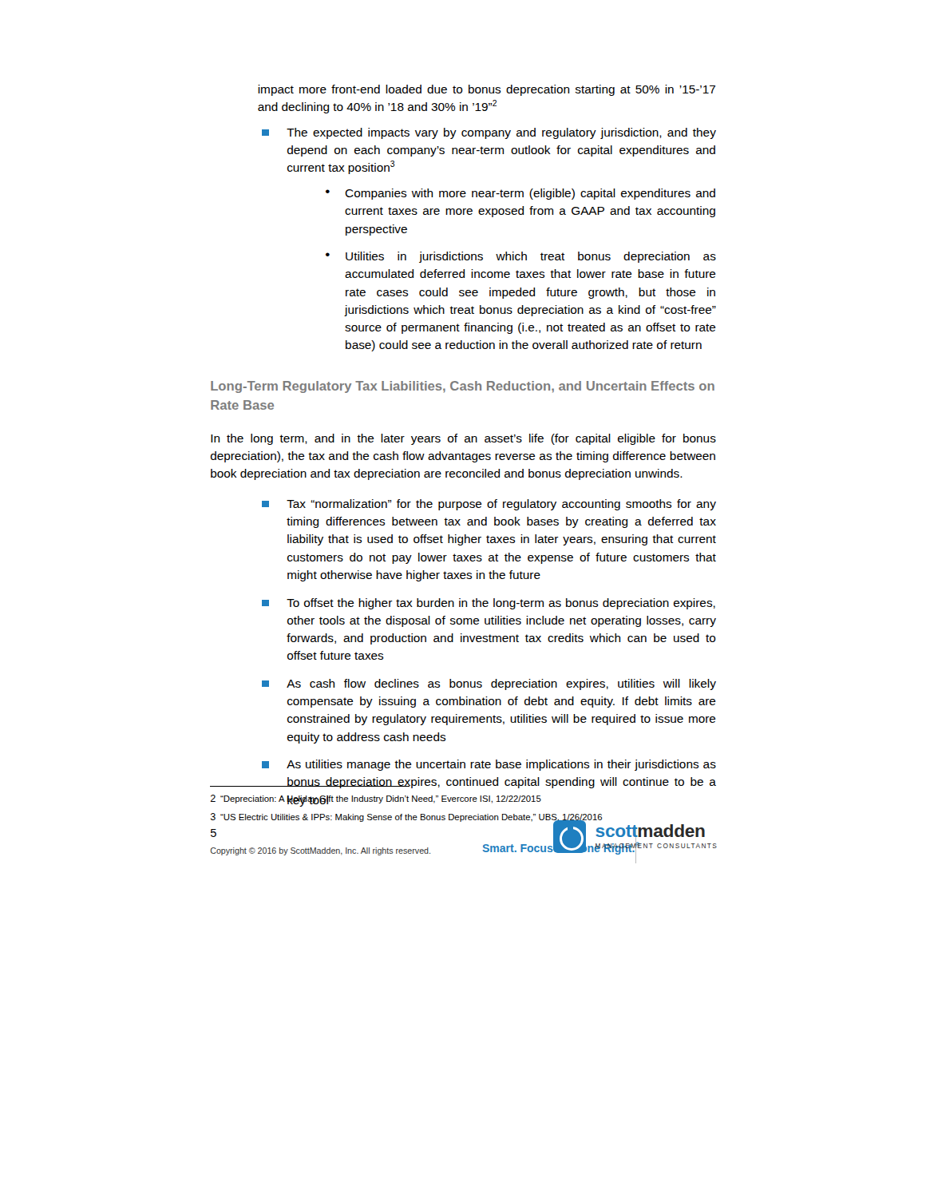impact more front-end loaded due to bonus deprecation starting at 50% in ’15-’17 and declining to 40% in ’18 and 30% in ’19”2
The expected impacts vary by company and regulatory jurisdiction, and they depend on each company’s near-term outlook for capital expenditures and current tax position3
Companies with more near-term (eligible) capital expenditures and current taxes are more exposed from a GAAP and tax accounting perspective
Utilities in jurisdictions which treat bonus depreciation as accumulated deferred income taxes that lower rate base in future rate cases could see impeded future growth, but those in jurisdictions which treat bonus depreciation as a kind of “cost-free” source of permanent financing (i.e., not treated as an offset to rate base) could see a reduction in the overall authorized rate of return
Long-Term Regulatory Tax Liabilities, Cash Reduction, and Uncertain Effects on Rate Base
In the long term, and in the later years of an asset’s life (for capital eligible for bonus depreciation), the tax and the cash flow advantages reverse as the timing difference between book depreciation and tax depreciation are reconciled and bonus depreciation unwinds.
Tax “normalization” for the purpose of regulatory accounting smooths for any timing differences between tax and book bases by creating a deferred tax liability that is used to offset higher taxes in later years, ensuring that current customers do not pay lower taxes at the expense of future customers that might otherwise have higher taxes in the future
To offset the higher tax burden in the long-term as bonus depreciation expires, other tools at the disposal of some utilities include net operating losses, carry forwards, and production and investment tax credits which can be used to offset future taxes
As cash flow declines as bonus depreciation expires, utilities will likely compensate by issuing a combination of debt and equity. If debt limits are constrained by regulatory requirements, utilities will be required to issue more equity to address cash needs
As utilities manage the uncertain rate base implications in their jurisdictions as bonus depreciation expires, continued capital spending will continue to be a key tool
2“Depreciation: A Holiday Gift the Industry Didn’t Need,” Evercore ISI, 12/22/2015
3“US Electric Utilities & IPPs: Making Sense of the Bonus Depreciation Debate,” UBS, 1/26/2016
5
Copyright © 2016 by ScottMadden, Inc. All rights reserved.
Smart. Focused. Done Right.®
scottmadden
MANAGEMENT CONSULTANTS